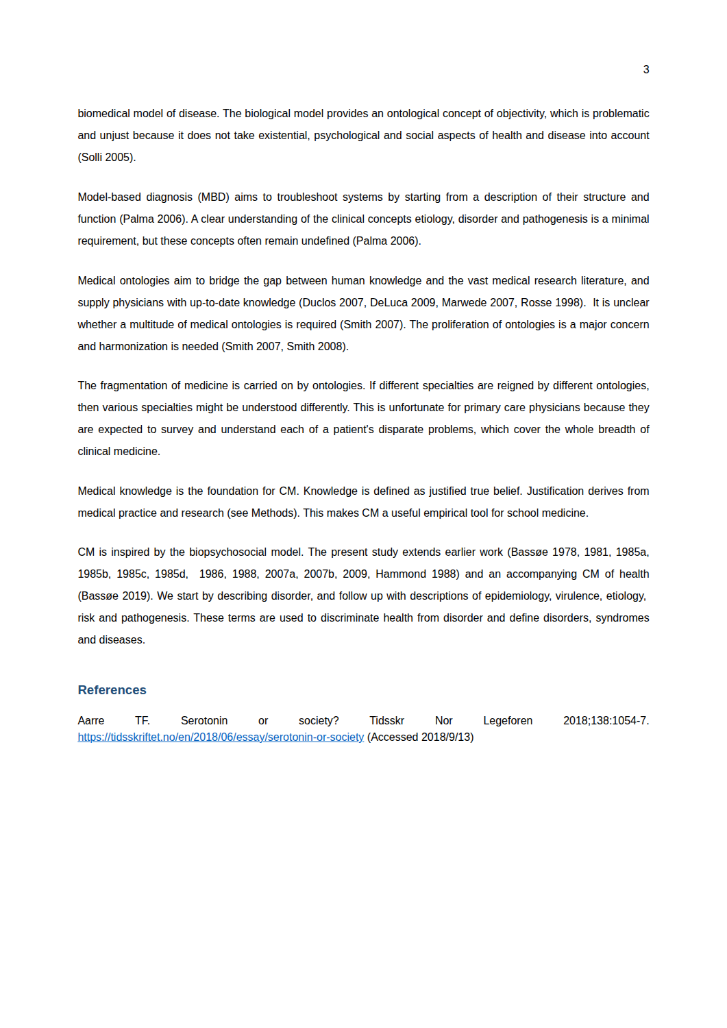3
biomedical model of disease. The biological model provides an ontological concept of objectivity, which is problematic and unjust because it does not take existential, psychological and social aspects of health and disease into account (Solli 2005).
Model-based diagnosis (MBD) aims to troubleshoot systems by starting from a description of their structure and function (Palma 2006). A clear understanding of the clinical concepts etiology, disorder and pathogenesis is a minimal requirement, but these concepts often remain undefined (Palma 2006).
Medical ontologies aim to bridge the gap between human knowledge and the vast medical research literature, and supply physicians with up-to-date knowledge (Duclos 2007, DeLuca 2009, Marwede 2007, Rosse 1998). It is unclear whether a multitude of medical ontologies is required (Smith 2007). The proliferation of ontologies is a major concern and harmonization is needed (Smith 2007, Smith 2008).
The fragmentation of medicine is carried on by ontologies. If different specialties are reigned by different ontologies, then various specialties might be understood differently. This is unfortunate for primary care physicians because they are expected to survey and understand each of a patient's disparate problems, which cover the whole breadth of clinical medicine.
Medical knowledge is the foundation for CM. Knowledge is defined as justified true belief. Justification derives from medical practice and research (see Methods). This makes CM a useful empirical tool for school medicine.
CM is inspired by the biopsychosocial model. The present study extends earlier work (Bassøe 1978, 1981, 1985a, 1985b, 1985c, 1985d, 1986, 1988, 2007a, 2007b, 2009, Hammond 1988) and an accompanying CM of health (Bassøe 2019). We start by describing disorder, and follow up with descriptions of epidemiology, virulence, etiology, risk and pathogenesis. These terms are used to discriminate health from disorder and define disorders, syndromes and diseases.
References
Aarre TF. Serotonin or society? Tidsskr Nor Legeforen 2018;138:1054-7. https://tidsskriftet.no/en/2018/06/essay/serotonin-or-society (Accessed 2018/9/13)